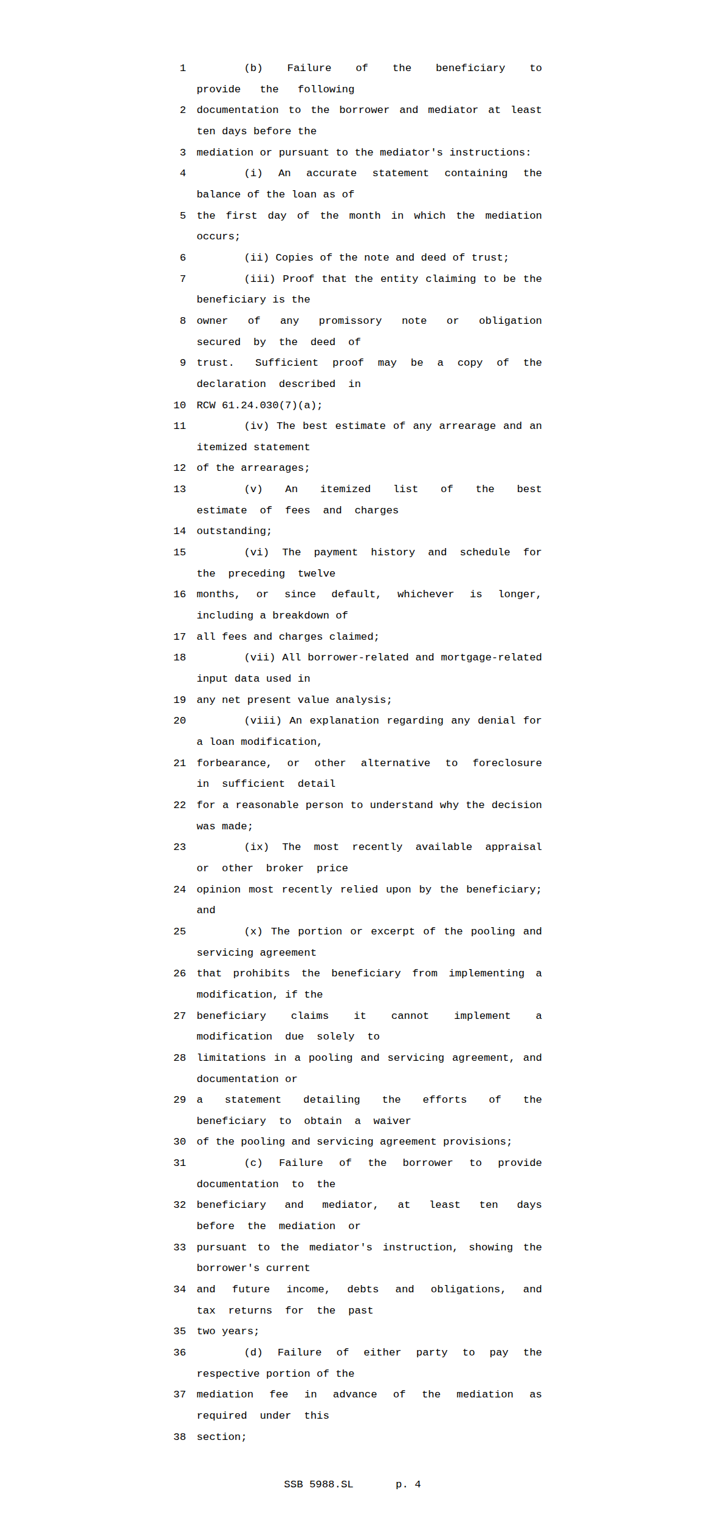(b) Failure of the beneficiary to provide the following
documentation to the borrower and mediator at least ten days before the
mediation or pursuant to the mediator's instructions:
(i) An accurate statement containing the balance of the loan as of
the first day of the month in which the mediation occurs;
(ii) Copies of the note and deed of trust;
(iii) Proof that the entity claiming to be the beneficiary is the
owner of any promissory note or obligation secured by the deed of
trust. Sufficient proof may be a copy of the declaration described in
RCW 61.24.030(7)(a);
(iv) The best estimate of any arrearage and an itemized statement
of the arrearages;
(v) An itemized list of the best estimate of fees and charges
outstanding;
(vi) The payment history and schedule for the preceding twelve
months, or since default, whichever is longer, including a breakdown of
all fees and charges claimed;
(vii) All borrower-related and mortgage-related input data used in
any net present value analysis;
(viii) An explanation regarding any denial for a loan modification,
forbearance, or other alternative to foreclosure in sufficient detail
for a reasonable person to understand why the decision was made;
(ix) The most recently available appraisal or other broker price
opinion most recently relied upon by the beneficiary; and
(x) The portion or excerpt of the pooling and servicing agreement
that prohibits the beneficiary from implementing a modification, if the
beneficiary claims it cannot implement a modification due solely to
limitations in a pooling and servicing agreement, and documentation or
a statement detailing the efforts of the beneficiary to obtain a waiver
of the pooling and servicing agreement provisions;
(c) Failure of the borrower to provide documentation to the
beneficiary and mediator, at least ten days before the mediation or
pursuant to the mediator's instruction, showing the borrower's current
and future income, debts and obligations, and tax returns for the past
two years;
(d) Failure of either party to pay the respective portion of the
mediation fee in advance of the mediation as required under this
section;
SSB 5988.SL p. 4